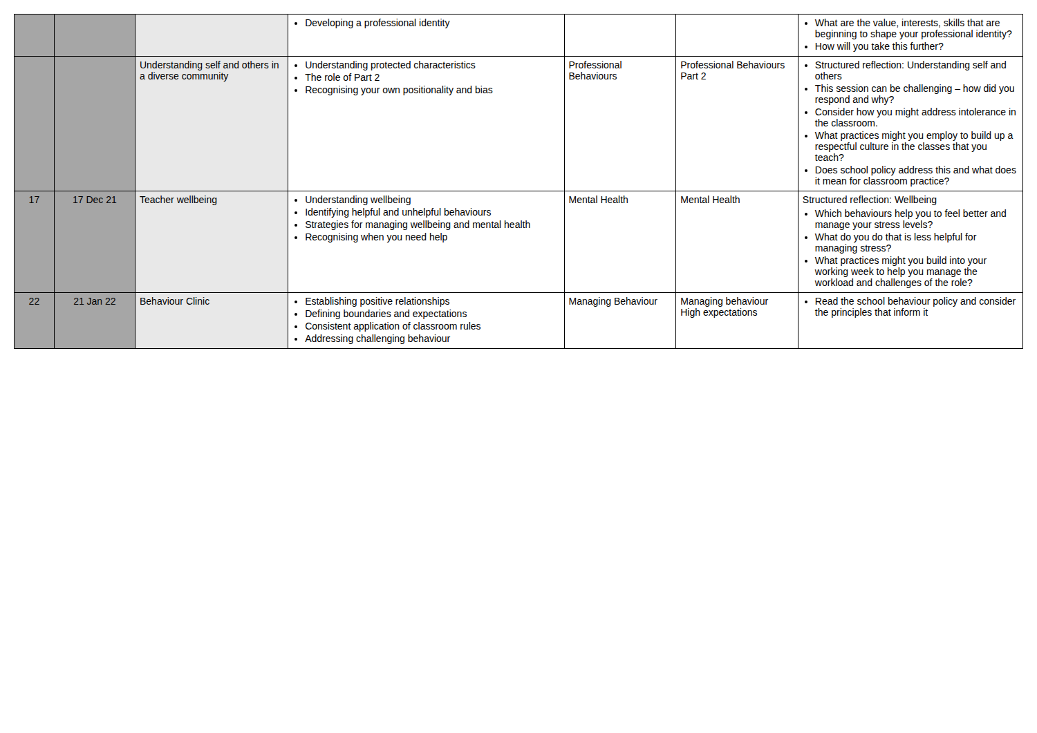| | | | Developing a professional identity | | | What are the value, interests, skills that are beginning to shape your professional identity? How will you take this further? |
| | | Understanding self and others in a diverse community | Understanding protected characteristics The role of Part 2 Recognising your own positionality and bias | Professional Behaviours | Professional Behaviours Part 2 | Structured reflection: Understanding self and others This session can be challenging – how did you respond and why? Consider how you might address intolerance in the classroom. What practices might you employ to build up a respectful culture in the classes that you teach? Does school policy address this and what does it mean for classroom practice? |
| 17 | 17 Dec 21 | Teacher wellbeing | Understanding wellbeing Identifying helpful and unhelpful behaviours Strategies for managing wellbeing and mental health Recognising when you need help | Mental Health | Mental Health | Structured reflection: Wellbeing Which behaviours help you to feel better and manage your stress levels? What do you do that is less helpful for managing stress? What practices might you build into your working week to help you manage the workload and challenges of the role? |
| 22 | 21 Jan 22 | Behaviour Clinic | Establishing positive relationships Defining boundaries and expectations Consistent application of classroom rules Addressing challenging behaviour | Managing Behaviour | Managing behaviour High expectations | Read the school behaviour policy and consider the principles that inform it |